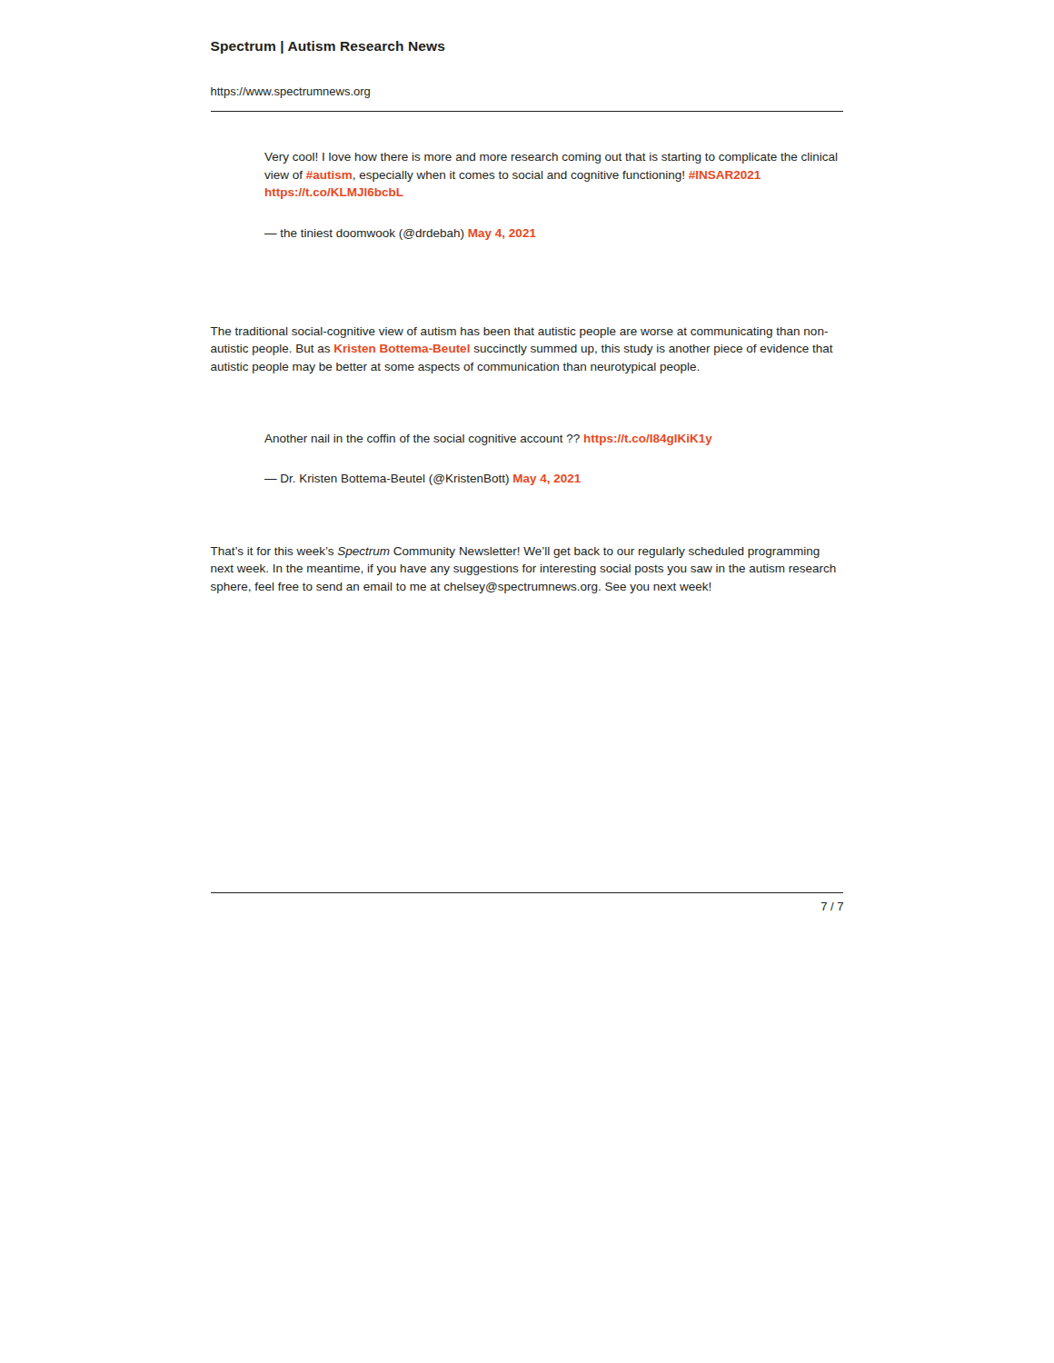Spectrum | Autism Research News
https://www.spectrumnews.org
Very cool! I love how there is more and more research coming out that is starting to complicate the clinical view of #autism, especially when it comes to social and cognitive functioning! #INSAR2021 https://t.co/KLMJl6bcbL
— the tiniest doomwook (@drdebah) May 4, 2021
The traditional social-cognitive view of autism has been that autistic people are worse at communicating than non-autistic people. But as Kristen Bottema-Beutel succinctly summed up, this study is another piece of evidence that autistic people may be better at some aspects of communication than neurotypical people.
Another nail in the coffin of the social cognitive account ?? https://t.co/I84gIKiK1y
— Dr. Kristen Bottema-Beutel (@KristenBott) May 4, 2021
That’s it for this week’s Spectrum Community Newsletter! We’ll get back to our regularly scheduled programming next week. In the meantime, if you have any suggestions for interesting social posts you saw in the autism research sphere, feel free to send an email to me at chelsey@spectrumnews.org. See you next week!
7 / 7